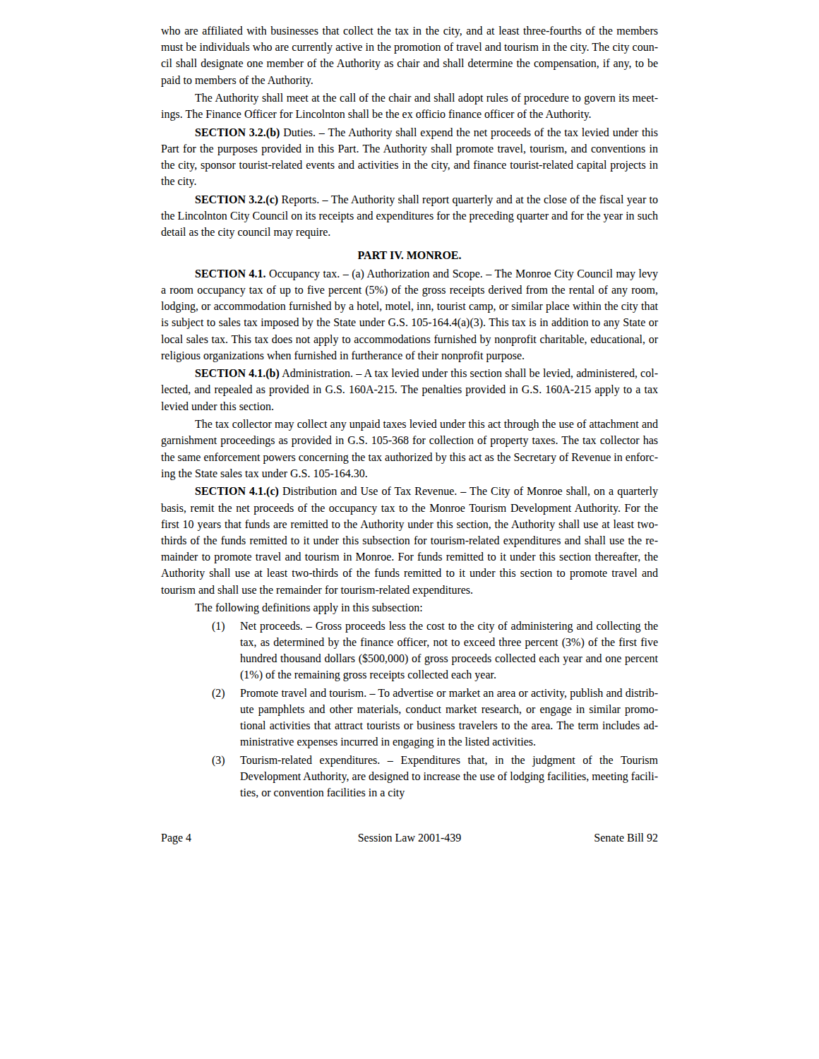who are affiliated with businesses that collect the tax in the city, and at least three-fourths of the members must be individuals who are currently active in the promotion of travel and tourism in the city. The city council shall designate one member of the Authority as chair and shall determine the compensation, if any, to be paid to members of the Authority.
The Authority shall meet at the call of the chair and shall adopt rules of procedure to govern its meetings. The Finance Officer for Lincolnton shall be the ex officio finance officer of the Authority.
SECTION 3.2.(b) Duties. – The Authority shall expend the net proceeds of the tax levied under this Part for the purposes provided in this Part. The Authority shall promote travel, tourism, and conventions in the city, sponsor tourist-related events and activities in the city, and finance tourist-related capital projects in the city.
SECTION 3.2.(c) Reports. – The Authority shall report quarterly and at the close of the fiscal year to the Lincolnton City Council on its receipts and expenditures for the preceding quarter and for the year in such detail as the city council may require.
PART IV. MONROE.
SECTION 4.1. Occupancy tax. – (a) Authorization and Scope. – The Monroe City Council may levy a room occupancy tax of up to five percent (5%) of the gross receipts derived from the rental of any room, lodging, or accommodation furnished by a hotel, motel, inn, tourist camp, or similar place within the city that is subject to sales tax imposed by the State under G.S. 105-164.4(a)(3). This tax is in addition to any State or local sales tax. This tax does not apply to accommodations furnished by nonprofit charitable, educational, or religious organizations when furnished in furtherance of their nonprofit purpose.
SECTION 4.1.(b) Administration. – A tax levied under this section shall be levied, administered, collected, and repealed as provided in G.S. 160A-215. The penalties provided in G.S. 160A-215 apply to a tax levied under this section.
The tax collector may collect any unpaid taxes levied under this act through the use of attachment and garnishment proceedings as provided in G.S. 105-368 for collection of property taxes. The tax collector has the same enforcement powers concerning the tax authorized by this act as the Secretary of Revenue in enforcing the State sales tax under G.S. 105-164.30.
SECTION 4.1.(c) Distribution and Use of Tax Revenue. – The City of Monroe shall, on a quarterly basis, remit the net proceeds of the occupancy tax to the Monroe Tourism Development Authority. For the first 10 years that funds are remitted to the Authority under this section, the Authority shall use at least two-thirds of the funds remitted to it under this subsection for tourism-related expenditures and shall use the remainder to promote travel and tourism in Monroe. For funds remitted to it under this section thereafter, the Authority shall use at least two-thirds of the funds remitted to it under this section to promote travel and tourism and shall use the remainder for tourism-related expenditures.
The following definitions apply in this subsection:
(1) Net proceeds. – Gross proceeds less the cost to the city of administering and collecting the tax, as determined by the finance officer, not to exceed three percent (3%) of the first five hundred thousand dollars ($500,000) of gross proceeds collected each year and one percent (1%) of the remaining gross receipts collected each year.
(2) Promote travel and tourism. – To advertise or market an area or activity, publish and distribute pamphlets and other materials, conduct market research, or engage in similar promotional activities that attract tourists or business travelers to the area. The term includes administrative expenses incurred in engaging in the listed activities.
(3) Tourism-related expenditures. – Expenditures that, in the judgment of the Tourism Development Authority, are designed to increase the use of lodging facilities, meeting facilities, or convention facilities in a city
Page 4 Session Law 2001-439 Senate Bill 92